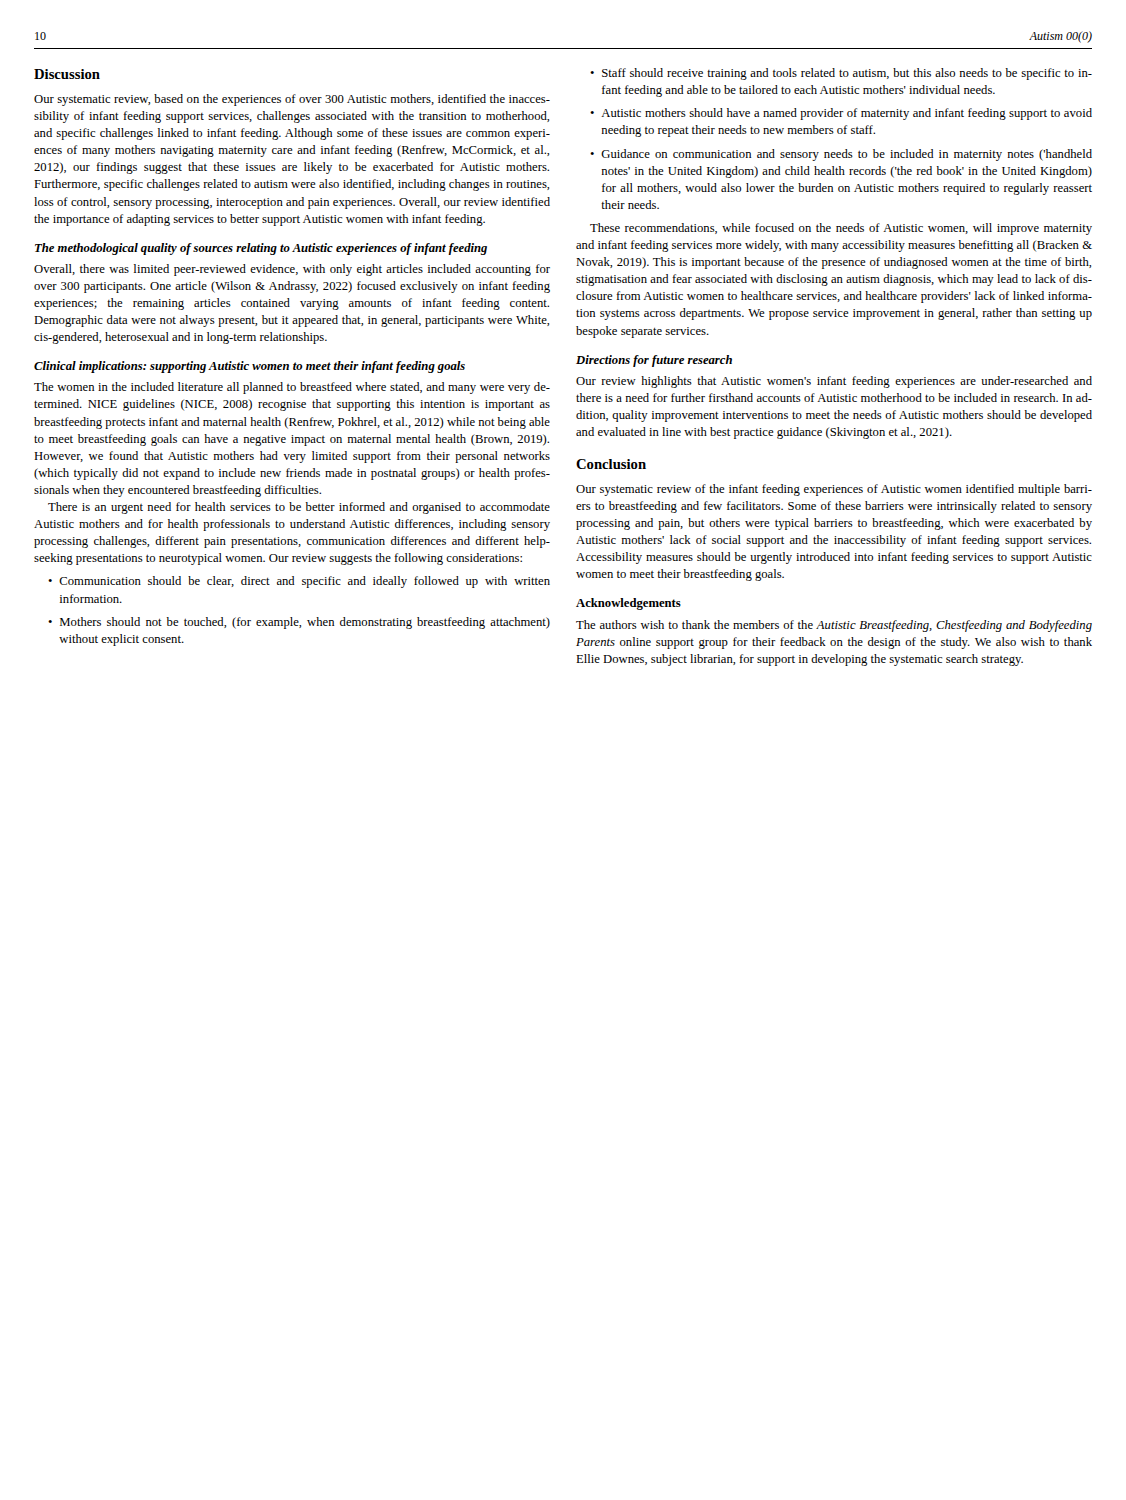10 Autism 00(0)
Discussion
Our systematic review, based on the experiences of over 300 Autistic mothers, identified the inaccessibility of infant feeding support services, challenges associated with the transition to motherhood, and specific challenges linked to infant feeding. Although some of these issues are common experiences of many mothers navigating maternity care and infant feeding (Renfrew, McCormick, et al., 2012), our findings suggest that these issues are likely to be exacerbated for Autistic mothers. Furthermore, specific challenges related to autism were also identified, including changes in routines, loss of control, sensory processing, interoception and pain experiences. Overall, our review identified the importance of adapting services to better support Autistic women with infant feeding.
The methodological quality of sources relating to Autistic experiences of infant feeding
Overall, there was limited peer-reviewed evidence, with only eight articles included accounting for over 300 participants. One article (Wilson & Andrassy, 2022) focused exclusively on infant feeding experiences; the remaining articles contained varying amounts of infant feeding content. Demographic data were not always present, but it appeared that, in general, participants were White, cis-gendered, heterosexual and in long-term relationships.
Clinical implications: supporting Autistic women to meet their infant feeding goals
The women in the included literature all planned to breastfeed where stated, and many were very determined. NICE guidelines (NICE, 2008) recognise that supporting this intention is important as breastfeeding protects infant and maternal health (Renfrew, Pokhrel, et al., 2012) while not being able to meet breastfeeding goals can have a negative impact on maternal mental health (Brown, 2019). However, we found that Autistic mothers had very limited support from their personal networks (which typically did not expand to include new friends made in postnatal groups) or health professionals when they encountered breastfeeding difficulties.
There is an urgent need for health services to be better informed and organised to accommodate Autistic mothers and for health professionals to understand Autistic differences, including sensory processing challenges, different pain presentations, communication differences and different help-seeking presentations to neurotypical women. Our review suggests the following considerations:
Communication should be clear, direct and specific and ideally followed up with written information.
Mothers should not be touched, (for example, when demonstrating breastfeeding attachment) without explicit consent.
Staff should receive training and tools related to autism, but this also needs to be specific to infant feeding and able to be tailored to each Autistic mothers' individual needs.
Autistic mothers should have a named provider of maternity and infant feeding support to avoid needing to repeat their needs to new members of staff.
Guidance on communication and sensory needs to be included in maternity notes ('handheld notes' in the United Kingdom) and child health records ('the red book' in the United Kingdom) for all mothers, would also lower the burden on Autistic mothers required to regularly reassert their needs.
These recommendations, while focused on the needs of Autistic women, will improve maternity and infant feeding services more widely, with many accessibility measures benefitting all (Bracken & Novak, 2019). This is important because of the presence of undiagnosed women at the time of birth, stigmatisation and fear associated with disclosing an autism diagnosis, which may lead to lack of disclosure from Autistic women to healthcare services, and healthcare providers' lack of linked information systems across departments. We propose service improvement in general, rather than setting up bespoke separate services.
Directions for future research
Our review highlights that Autistic women's infant feeding experiences are under-researched and there is a need for further firsthand accounts of Autistic motherhood to be included in research. In addition, quality improvement interventions to meet the needs of Autistic mothers should be developed and evaluated in line with best practice guidance (Skivington et al., 2021).
Conclusion
Our systematic review of the infant feeding experiences of Autistic women identified multiple barriers to breastfeeding and few facilitators. Some of these barriers were intrinsically related to sensory processing and pain, but others were typical barriers to breastfeeding, which were exacerbated by Autistic mothers' lack of social support and the inaccessibility of infant feeding support services. Accessibility measures should be urgently introduced into infant feeding services to support Autistic women to meet their breastfeeding goals.
Acknowledgements
The authors wish to thank the members of the Autistic Breastfeeding, Chestfeeding and Bodyfeeding Parents online support group for their feedback on the design of the study. We also wish to thank Ellie Downes, subject librarian, for support in developing the systematic search strategy.